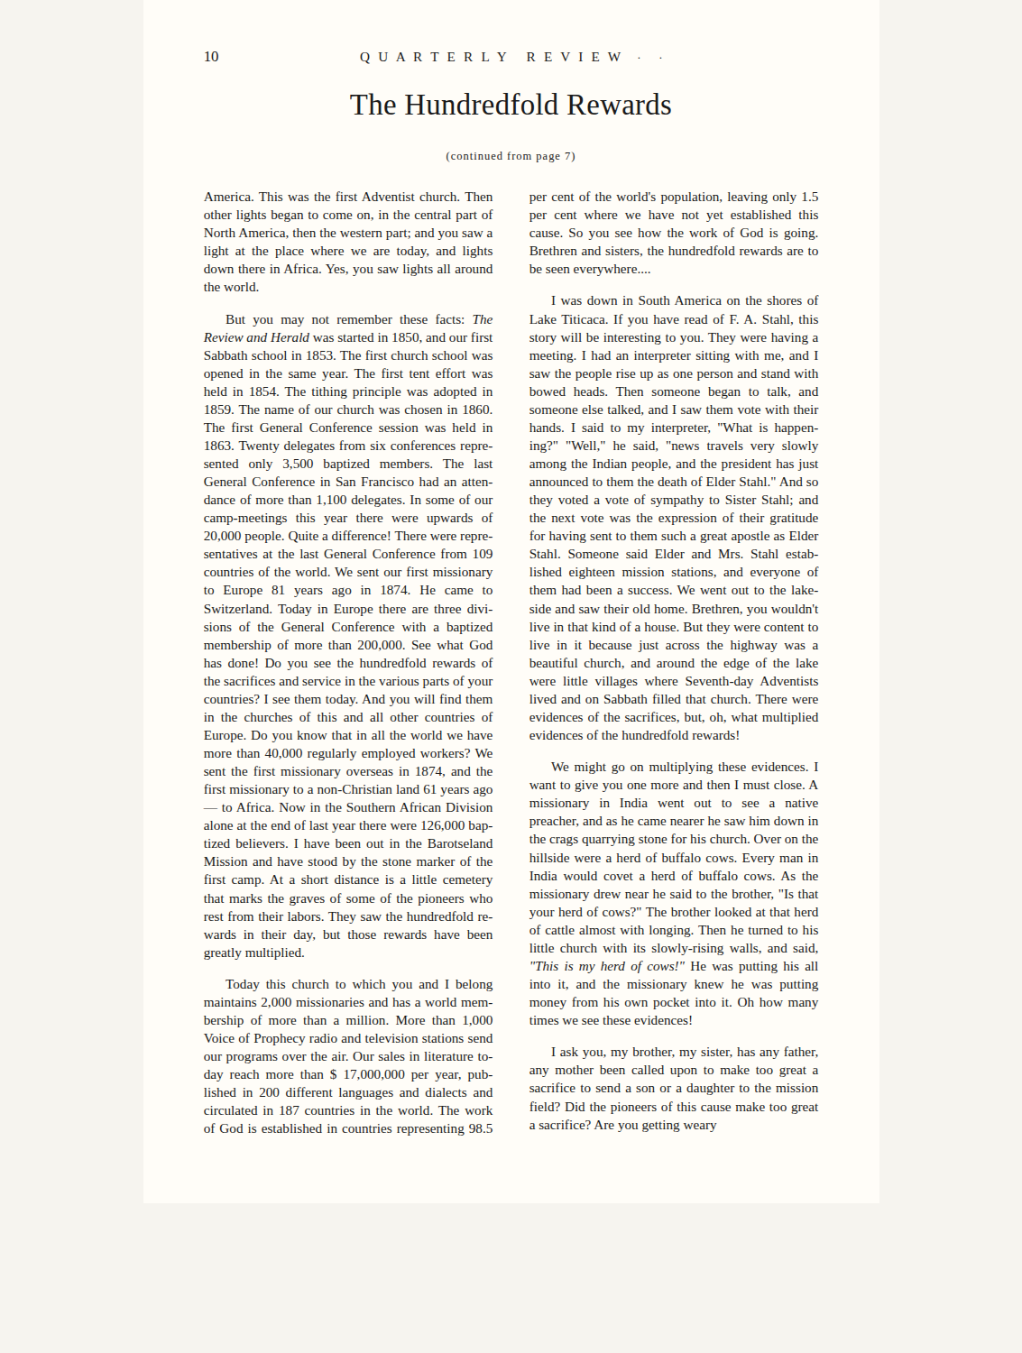10 Q U A R T E R L Y R E V I E W · ·
The Hundredfold Rewards
(continued from page 7)
America. This was the first Adventist church. Then other lights began to come on, in the central part of North America, then the western part; and you saw a light at the place where we are today, and lights down there in Africa. Yes, you saw lights all around the world.
But you may not remember these facts: The Review and Herald was started in 1850, and our first Sabbath school in 1853. The first church school was opened in the same year. The first tent effort was held in 1854. The tithing principle was adopted in 1859. The name of our church was chosen in 1860. The first General Conference session was held in 1863. Twenty delegates from six conferences represented only 3,500 baptized members. The last General Conference in San Francisco had an attendance of more than 1,100 delegates. In some of our camp-meetings this year there were upwards of 20,000 people. Quite a difference! There were representatives at the last General Conference from 109 countries of the world. We sent our first missionary to Europe 81 years ago in 1874. He came to Switzerland. Today in Europe there are three divisions of the General Conference with a baptized membership of more than 200,000. See what God has done! Do you see the hundredfold rewards of the sacrifices and service in the various parts of your countries? I see them today. And you will find them in the churches of this and all other countries of Europe. Do you know that in all the world we have more than 40,000 regularly employed workers? We sent the first missionary overseas in 1874, and the first missionary to a non-Christian land 61 years ago — to Africa. Now in the Southern African Division alone at the end of last year there were 126,000 baptized believers. I have been out in the Barotseland Mission and have stood by the stone marker of the first camp. At a short distance is a little cemetery that marks the graves of some of the pioneers who rest from their labors. They saw the hundredfold rewards in their day, but those rewards have been greatly multiplied.
Today this church to which you and I belong maintains 2,000 missionaries and has a world membership of more than a million. More than 1,000 Voice of Prophecy radio and television stations send our programs over the air. Our sales in literature today reach more than $ 17,000,000 per year, published in 200 different languages and dialects and circulated in 187 countries in the world. The work of God is established in countries representing 98.5 per cent of the world's population, leaving only 1.5 per cent where we have not yet established this cause. So you see how the work of God is going. Brethren and sisters, the hundredfold rewards are to be seen everywhere....
I was down in South America on the shores of Lake Titicaca. If you have read of F. A. Stahl, this story will be interesting to you. They were having a meeting. I had an interpreter sitting with me, and I saw the people rise up as one person and stand with bowed heads. Then someone began to talk, and someone else talked, and I saw them vote with their hands. I said to my interpreter, "What is happening?" "Well," he said, "news travels very slowly among the Indian people, and the president has just announced to them the death of Elder Stahl." And so they voted a vote of sympathy to Sister Stahl; and the next vote was the expression of their gratitude for having sent to them such a great apostle as Elder Stahl. Someone said Elder and Mrs. Stahl established eighteen mission stations, and everyone of them had been a success. We went out to the lakeside and saw their old home. Brethren, you wouldn't live in that kind of a house. But they were content to live in it because just across the highway was a beautiful church, and around the edge of the lake were little villages where Seventh-day Adventists lived and on Sabbath filled that church. There were evidences of the sacrifices, but, oh, what multiplied evidences of the hundredfold rewards!
We might go on multiplying these evidences. I want to give you one more and then I must close. A missionary in India went out to see a native preacher, and as he came nearer he saw him down in the crags quarrying stone for his church. Over on the hillside were a herd of buffalo cows. Every man in India would covet a herd of buffalo cows. As the missionary drew near he said to the brother, "Is that your herd of cows?" The brother looked at that herd of cattle almost with longing. Then he turned to his little church with its slowly-rising walls, and said, "This is my herd of cows!" He was putting his all into it, and the missionary knew he was putting money from his own pocket into it. Oh how many times we see these evidences!
I ask you, my brother, my sister, has any father, any mother been called upon to make too great a sacrifice to send a son or a daughter to the mission field? Did the pioneers of this cause make too great a sacrifice? Are you getting weary